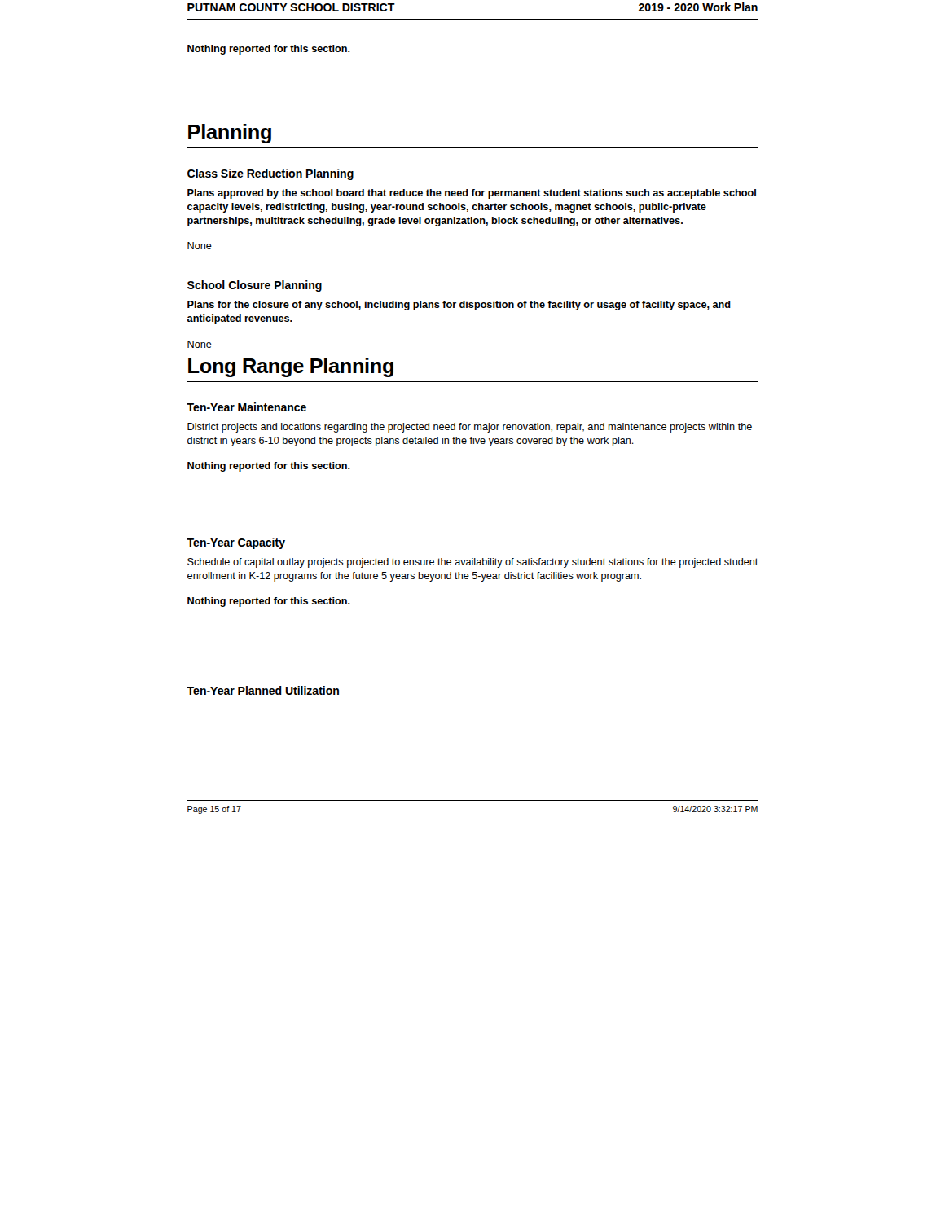PUTNAM COUNTY SCHOOL DISTRICT
2019 - 2020 Work Plan
Nothing reported for this section.
Planning
Class Size Reduction Planning
Plans approved by the school board that reduce the need for permanent student stations such as acceptable school capacity levels, redistricting, busing, year-round schools, charter schools, magnet schools, public-private partnerships, multitrack scheduling, grade level organization, block scheduling, or other alternatives.
None
School Closure Planning
Plans for the closure of any school, including plans for disposition of the facility or usage of facility space, and anticipated revenues.
None
Long Range Planning
Ten-Year Maintenance
District projects and locations regarding the projected need for major renovation, repair, and maintenance projects within the district in years 6-10 beyond the projects plans detailed in the five years covered by the work plan.
Nothing reported for this section.
Ten-Year Capacity
Schedule of capital outlay projects projected to ensure the availability of satisfactory student stations for the projected student enrollment in K-12 programs for the future 5 years beyond the 5-year district facilities work program.
Nothing reported for this section.
Ten-Year Planned Utilization
Page 15 of 17
9/14/2020 3:32:17 PM